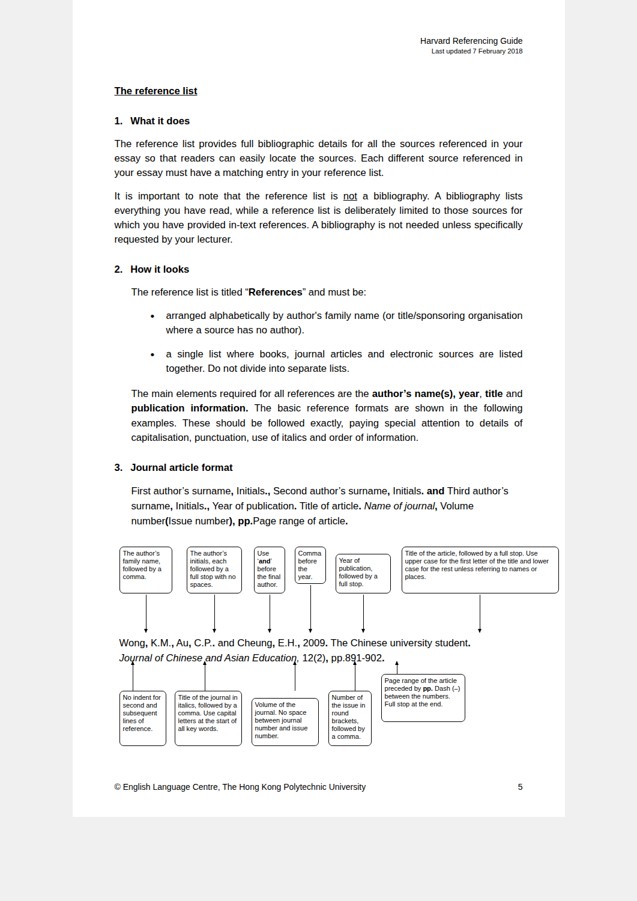Harvard Referencing Guide Last updated 7 February 2018
The reference list
1. What it does
The reference list provides full bibliographic details for all the sources referenced in your essay so that readers can easily locate the sources. Each different source referenced in your essay must have a matching entry in your reference list.
It is important to note that the reference list is not a bibliography. A bibliography lists everything you have read, while a reference list is deliberately limited to those sources for which you have provided in-text references. A bibliography is not needed unless specifically requested by your lecturer.
2. How it looks
The reference list is titled “References” and must be:
arranged alphabetically by author's family name (or title/sponsoring organisation where a source has no author).
a single list where books, journal articles and electronic sources are listed together. Do not divide into separate lists.
The main elements required for all references are the author’s name(s), year, title and publication information. The basic reference formats are shown in the following examples. These should be followed exactly, paying special attention to details of capitalisation, punctuation, use of italics and order of information.
3. Journal article format
First author’s surname, Initials., Second author’s surname, Initials. and Third author’s surname, Initials., Year of publication. Title of article. Name of journal, Volume number(Issue number), pp. Page range of article.
The author’s family name, followed by a comma.
The author’s initials, each followed by a full stop with no spaces.
Use ‘and’ before the final author.
Comma before the year.
Year of publication, followed by a full stop.
Title of the article, followed by a full stop. Use upper case for the first letter of the title and lower case for the rest unless referring to names or places.
Wong, K.M., Au, C.P.. and Cheung, E.H., 2009. The Chinese university student.
Journal of Chinese and Asian Education, 12(2), pp.891-902.
No indent for second and subsequent lines of reference.
Title of the journal in italics, followed by a comma. Use capital letters at the start of all key words.
Volume of the journal. No space between journal number and issue number.
Number of the issue in round brackets, followed by a comma.
Page range of the article preceded by pp. Dash (–) between the numbers. Full stop at the end.
© English Language Centre, The Hong Kong Polytechnic University 5